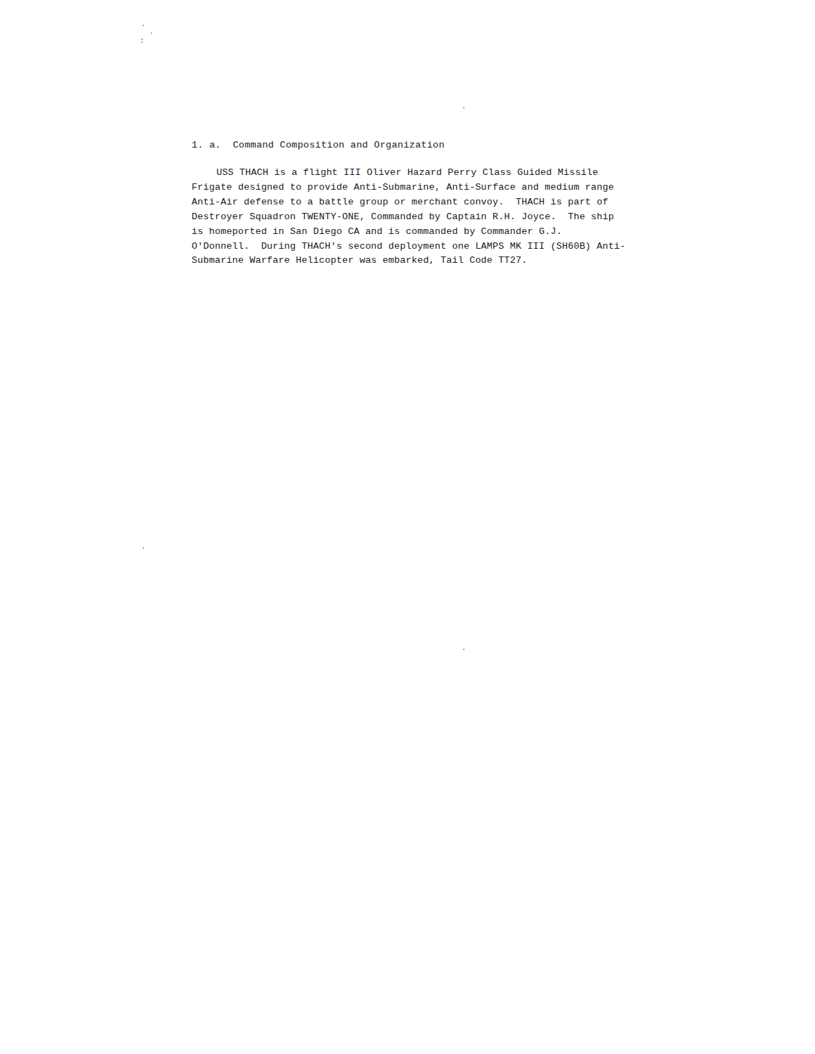. . : . . . .
1. a. Command Composition and Organization
USS THACH is a flight III Oliver Hazard Perry Class Guided Missile Frigate designed to provide Anti-Submarine, Anti-Surface and medium range Anti-Air defense to a battle group or merchant convoy. THACH is part of Destroyer Squadron TWENTY-ONE, Commanded by Captain R.H. Joyce. The ship is homeported in San Diego CA and is commanded by Commander G.J. O'Donnell. During THACH's second deployment one LAMPS MK III (SH60B) Anti- Submarine Warfare Helicopter was embarked, Tail Code TT27.